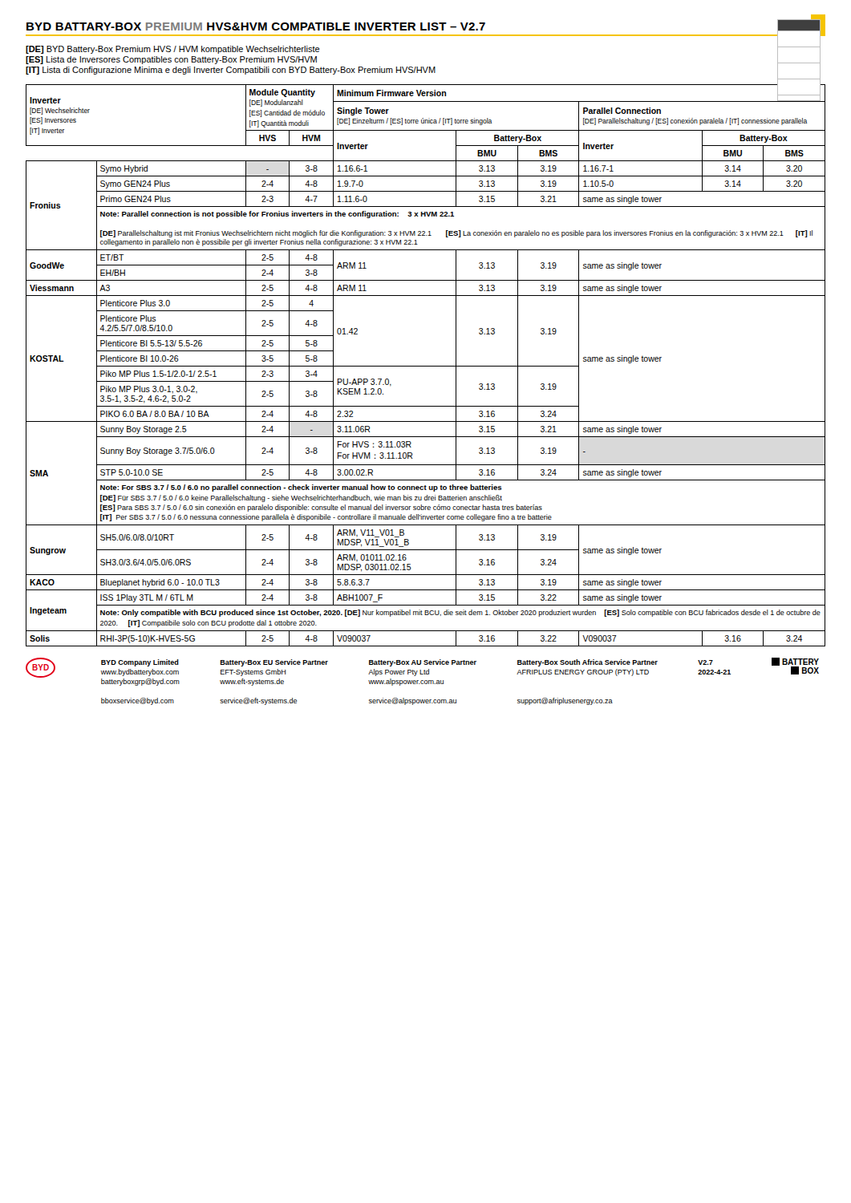BYD BATTARY-BOX PREMIUM HVS&HVM COMPATIBLE INVERTER LIST – V2.7
[DE] BYD Battery-Box Premium HVS / HVM kompatible Wechselrichterliste
[ES] Lista de Inversores Compatibles con Battery-Box Premium HVS/HVM
[IT] Lista di Configurazione Minima e degli Inverter Compatibili con BYD Battery-Box Premium HVS/HVM
| Inverter [DE] Wechselrichter [ES] Inversores [IT] Inverter | Module Quantity [DE] Modulanzahl [ES] Cantidad de módulo [IT] Quantità moduli | Minimum Firmware Version |
| --- | --- | --- |
| Single Tower [DE] Einzelturm / [ES] torre única / [IT] torre singola | Parallel Connection [DE] Parallelschaltung / [ES] conexión paralela / [IT] connessione parallela |
| HVS | HVM | Inverter | Battery-Box | Inverter | Battery-Box |
| | BMU | BMS | BMU | BMS |
| Fronius | Symo Hybrid | - | 3-8 | 1.16.6-1 | 3.13 | 3.19 | 1.16.7-1 | 3.14 | 3.20 |
| Symo GEN24 Plus | 2-4 | 4-8 | 1.9.7-0 | 3.13 | 3.19 | 1.10.5-0 | 3.14 | 3.20 |
| Primo GEN24 Plus | 2-3 | 4-7 | 1.11.6-0 | 3.15 | 3.21 | same as single tower |
| Note: Parallel connection is not possible for Fronius inverters in the configuration: 3 x HVM 22.1 [DE] Parallelschaltung ist mit Fronius Wechselrichtern nicht möglich für die Konfiguration: 3 x HVM 22.1 [ES] La conexión en paralelo no es posible para los inversores Fronius en la configuración: 3 x HVM 22.1 [IT] Il collegamento in parallelo non è possibile per gli inverter Fronius nella configurazione: 3 x HVM 22.1 |
| GoodWe | ET/BT | 2-5 | 4-8 | ARM 11 | 3.13 | 3.19 | same as single tower |
| EH/BH | 2-4 | 3-8 |
| Viessmann | A3 | 2-5 | 4-8 | ARM 11 | 3.13 | 3.19 | same as single tower |
| KOSTAL | Plenticore Plus 3.0 | 2-5 | 4 | 01.42 | 3.13 | 3.19 | same as single tower |
| Plenticore Plus 4.2/5.5/7.0/8.5/10.0 | 2-5 | 4-8 |
| Plenticore BI 5.5-13/ 5.5-26 | 2-5 | 5-8 |
| Plenticore BI 10.0-26 | 3-5 | 5-8 |
| Piko MP Plus 1.5-1/2.0-1/ 2.5-1 | 2-3 | 3-4 | PU-APP 3.7.0, KSEM 1.2.0. | 3.13 | 3.19 |
| Piko MP Plus 3.0-1, 3.0-2, 3.5-1, 3.5-2, 4.6-2, 5.0-2 | 2-5 | 3-8 |
| PIKO 6.0 BA / 8.0 BA / 10 BA | 2-4 | 4-8 | 2.32 | 3.16 | 3.24 |
| SMA | Sunny Boy Storage 2.5 | 2-4 | - | 3.11.06R | 3.15 | 3.21 | same as single tower |
| Sunny Boy Storage 3.7/5.0/6.0 | 2-4 | 3-8 | For HVS：3.11.03R For HVM：3.11.10R | 3.13 | 3.19 | - |
| STP 5.0-10.0 SE | 2-5 | 4-8 | 3.00.02.R | 3.16 | 3.24 | same as single tower |
| Note: For SBS 3.7 / 5.0 / 6.0 no parallel connection - check inverter manual how to connect up to three batteries [DE] Für SBS 3.7 / 5.0 / 6.0 keine Parallelschaltung - siehe Wechselrichterhandbuch, wie man bis zu drei Batterien anschließt [ES] Para SBS 3.7 / 5.0 / 6.0 sin conexión en paralelo disponible: consulte el manual del inversor sobre cómo conectar hasta tres baterías [IT] Per SBS 3.7 / 5.0 / 6.0 nessuna connessione parallela è disponibile - controllare il manuale dell'inverter come collegare fino a tre batterie |
| Sungrow | SH5.0/6.0/8.0/10RT | 2-5 | 4-8 | ARM, V11_V01_B MDSP, V11_V01_B | 3.13 | 3.19 | same as single tower |
| SH3.0/3.6/4.0/5.0/6.0RS | 2-4 | 3-8 | ARM, 01011.02.16 MDSP, 03011.02.15 | 3.16 | 3.24 |
| KACO | Blueplanet hybrid 6.0 - 10.0 TL3 | 2-4 | 3-8 | 5.8.6.3.7 | 3.13 | 3.19 | same as single tower |
| Ingeteam | ISS 1Play 3TL M / 6TL M | 2-4 | 3-8 | ABH1007_F | 3.15 | 3.22 | same as single tower |
| Note: Only compatible with BCU produced since 1st October, 2020. [DE] Nur kompatibel mit BCU, die seit dem 1. Oktober 2020 produziert wurden [ES] Solo compatible con BCU fabricados desde el 1 de octubre de 2020. [IT] Compatibile solo con BCU prodotte dal 1 ottobre 2020. |
| Solis | RHI-3P(5-10)K-HVES-5G | 2-5 | 4-8 | V090037 | 3.16 | 3.22 | V090037 | 3.16 | 3.24 |
BYD
BYD Company Limited
www.bydbatterybox.com
batteryboxgrp@byd.com
bboxservice@byd.com
Battery-Box EU Service Partner
EFT-Systems GmbH
www.eft-systems.de
service@eft-systems.de
Battery-Box AU Service Partner
Alps Power Pty Ltd
www.alpspower.com.au
service@alpspower.com.au
Battery-Box South Africa Service Partner
AFRIPLUS ENERGY GROUP (PTY) LTD
support@afriplusenergy.co.za
V2.7
2022-4-21
BATTERY
BOX